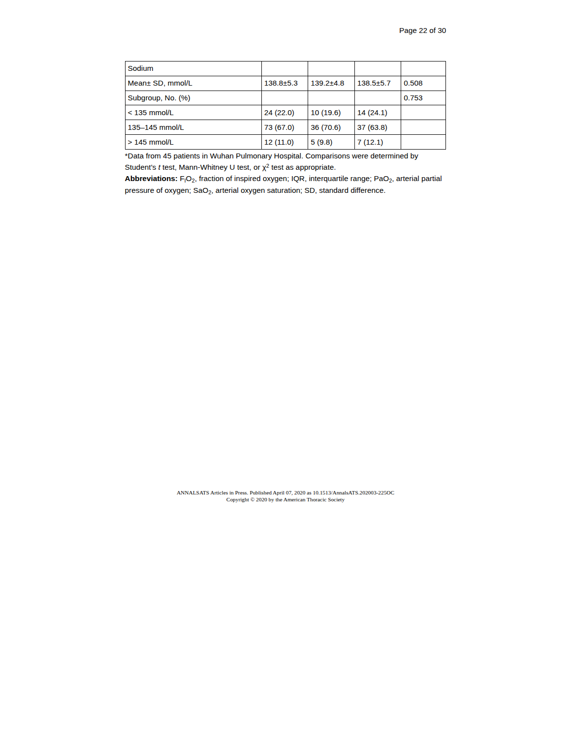Page 22 of 30
| Sodium | | | | |
| Mean± SD, mmol/L | 138.8±5.3 | 139.2±4.8 | 138.5±5.7 | 0.508 |
| Subgroup, No. (%) | | | | 0.753 |
| < 135 mmol/L | 24 (22.0) | 10 (19.6) | 14 (24.1) | |
| 135–145 mmol/L | 73 (67.0) | 36 (70.6) | 37 (63.8) | |
| > 145 mmol/L | 12 (11.0) | 5 (9.8) | 7 (12.1) | |
*Data from 45 patients in Wuhan Pulmonary Hospital. Comparisons were determined by Student’s t test, Mann-Whitney U test, or χ2 test as appropriate.
Abbreviations: FIO2, fraction of inspired oxygen; IQR, interquartile range; PaO2, arterial partial pressure of oxygen; SaO2, arterial oxygen saturation; SD, standard difference.
ANNALSATS Articles in Press. Published April 07, 2020 as 10.1513/AnnalsATS.202003-225OC
Copyright © 2020 by the American Thoracic Society